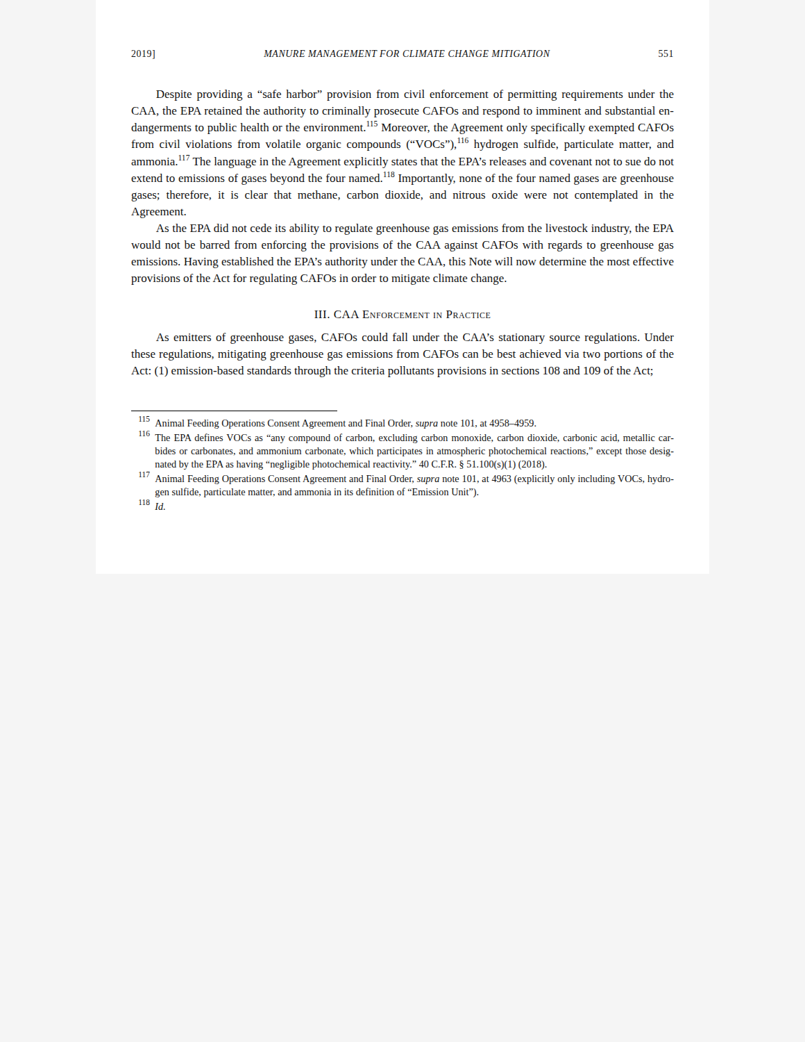2019] MANURE MANAGEMENT FOR CLIMATE CHANGE MITIGATION 551
Despite providing a “safe harbor” provision from civil enforcement of permitting requirements under the CAA, the EPA retained the authority to criminally prosecute CAFOs and respond to imminent and substantial endangerments to public health or the environment.115 Moreover, the Agreement only specifically exempted CAFOs from civil violations from volatile organic compounds (“VOCs”),116 hydrogen sulfide, particulate matter, and ammonia.117 The language in the Agreement explicitly states that the EPA’s releases and covenant not to sue do not extend to emissions of gases beyond the four named.118 Importantly, none of the four named gases are greenhouse gases; therefore, it is clear that methane, carbon dioxide, and nitrous oxide were not contemplated in the Agreement.
As the EPA did not cede its ability to regulate greenhouse gas emissions from the livestock industry, the EPA would not be barred from enforcing the provisions of the CAA against CAFOs with regards to greenhouse gas emissions. Having established the EPA’s authority under the CAA, this Note will now determine the most effective provisions of the Act for regulating CAFOs in order to mitigate climate change.
III. CAA Enforcement in Practice
As emitters of greenhouse gases, CAFOs could fall under the CAA’s stationary source regulations. Under these regulations, mitigating greenhouse gas emissions from CAFOs can be best achieved via two portions of the Act: (1) emission-based standards through the criteria pollutants provisions in sections 108 and 109 of the Act;
115 Animal Feeding Operations Consent Agreement and Final Order, supra note 101, at 4958–4959.
116 The EPA defines VOCs as “any compound of carbon, excluding carbon monoxide, carbon dioxide, carbonic acid, metallic carbides or carbonates, and ammonium carbonate, which participates in atmospheric photochemical reactions,” except those designated by the EPA as having “negligible photochemical reactivity.” 40 C.F.R. § 51.100(s)(1) (2018).
117 Animal Feeding Operations Consent Agreement and Final Order, supra note 101, at 4963 (explicitly only including VOCs, hydrogen sulfide, particulate matter, and ammonia in its definition of “Emission Unit”).
118 Id.